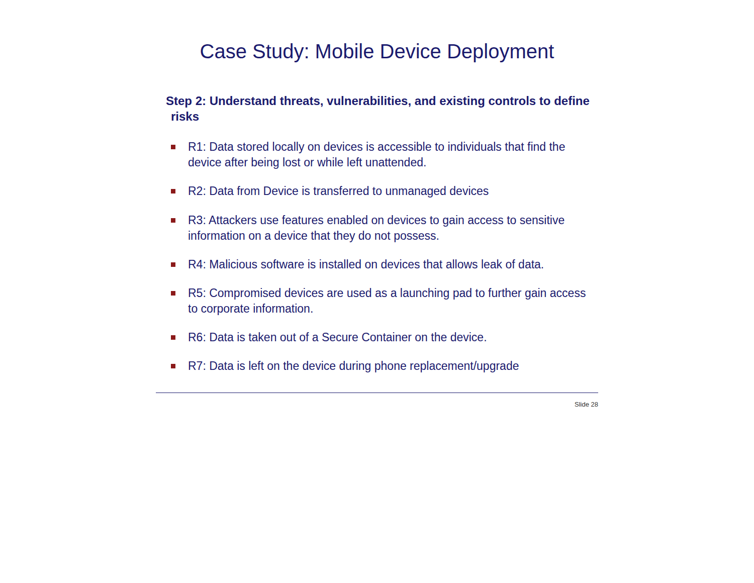Case Study: Mobile Device Deployment
Step 2: Understand threats, vulnerabilities, and existing controls to define risks
R1: Data stored locally on devices is accessible to individuals that find the device after being lost or while left unattended.
R2: Data from Device is transferred to unmanaged devices
R3: Attackers use features enabled on devices to gain access to sensitive information on a device that they do not possess.
R4: Malicious software is installed on devices that allows leak of data.
R5: Compromised devices are used as a launching pad to further gain access to corporate information.
R6: Data is taken out of a Secure Container on the device.
R7: Data is left on the device during phone replacement/upgrade
Slide 28